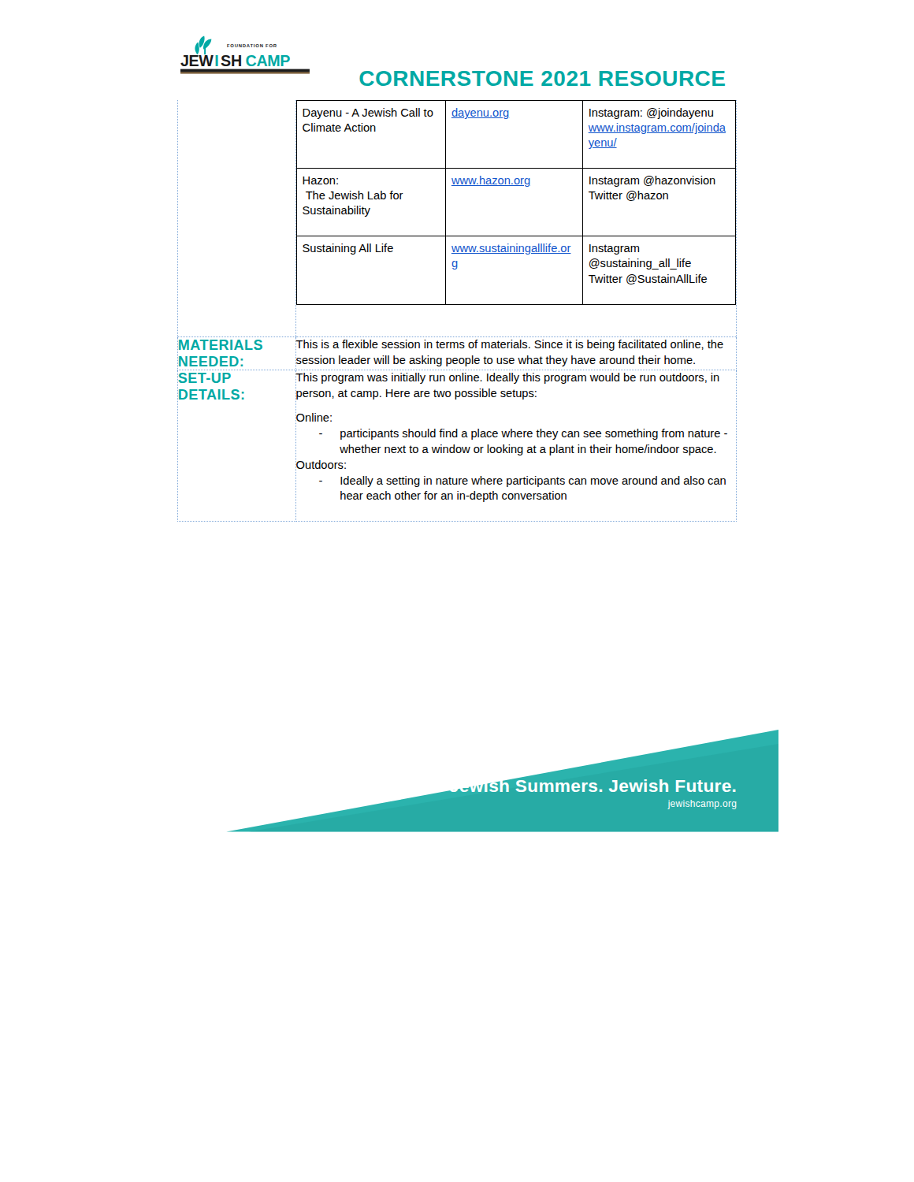FOUNDATION FOR JEW I SH CAMP
CORNERSTONE 2021 RESOURCE
| | / Dayenu - A Jewish Call to Climate Action / dayenu.org / Instagram: @joindayenu www.instagram.com/joindayenu/ / / Hazon: The Jewish Lab for Sustainability / www.hazon.org / Instagram @hazonvision Twitter @hazon / / Sustaining All Life / www.sustainingalllife.org / Instagram @sustaining_all_life Twitter @SustainAllLife / |
| MATERIALS NEEDED: | This is a flexible session in terms of materials. Since it is being facilitated online, the session leader will be asking people to use what they have around their home. |
| SET-UP DETAILS: | This program was initially run online. Ideally this program would be run outdoors, in person, at camp. Here are two possible setups: Online: participants should find a place where they can see something from nature - whether next to a window or looking at a plant in their home/indoor space. Outdoors: Ideally a setting in nature where participants can move around and also can hear each other for an in-depth conversation |
Jewish Summers. Jewish Future.
jewishcamp.org